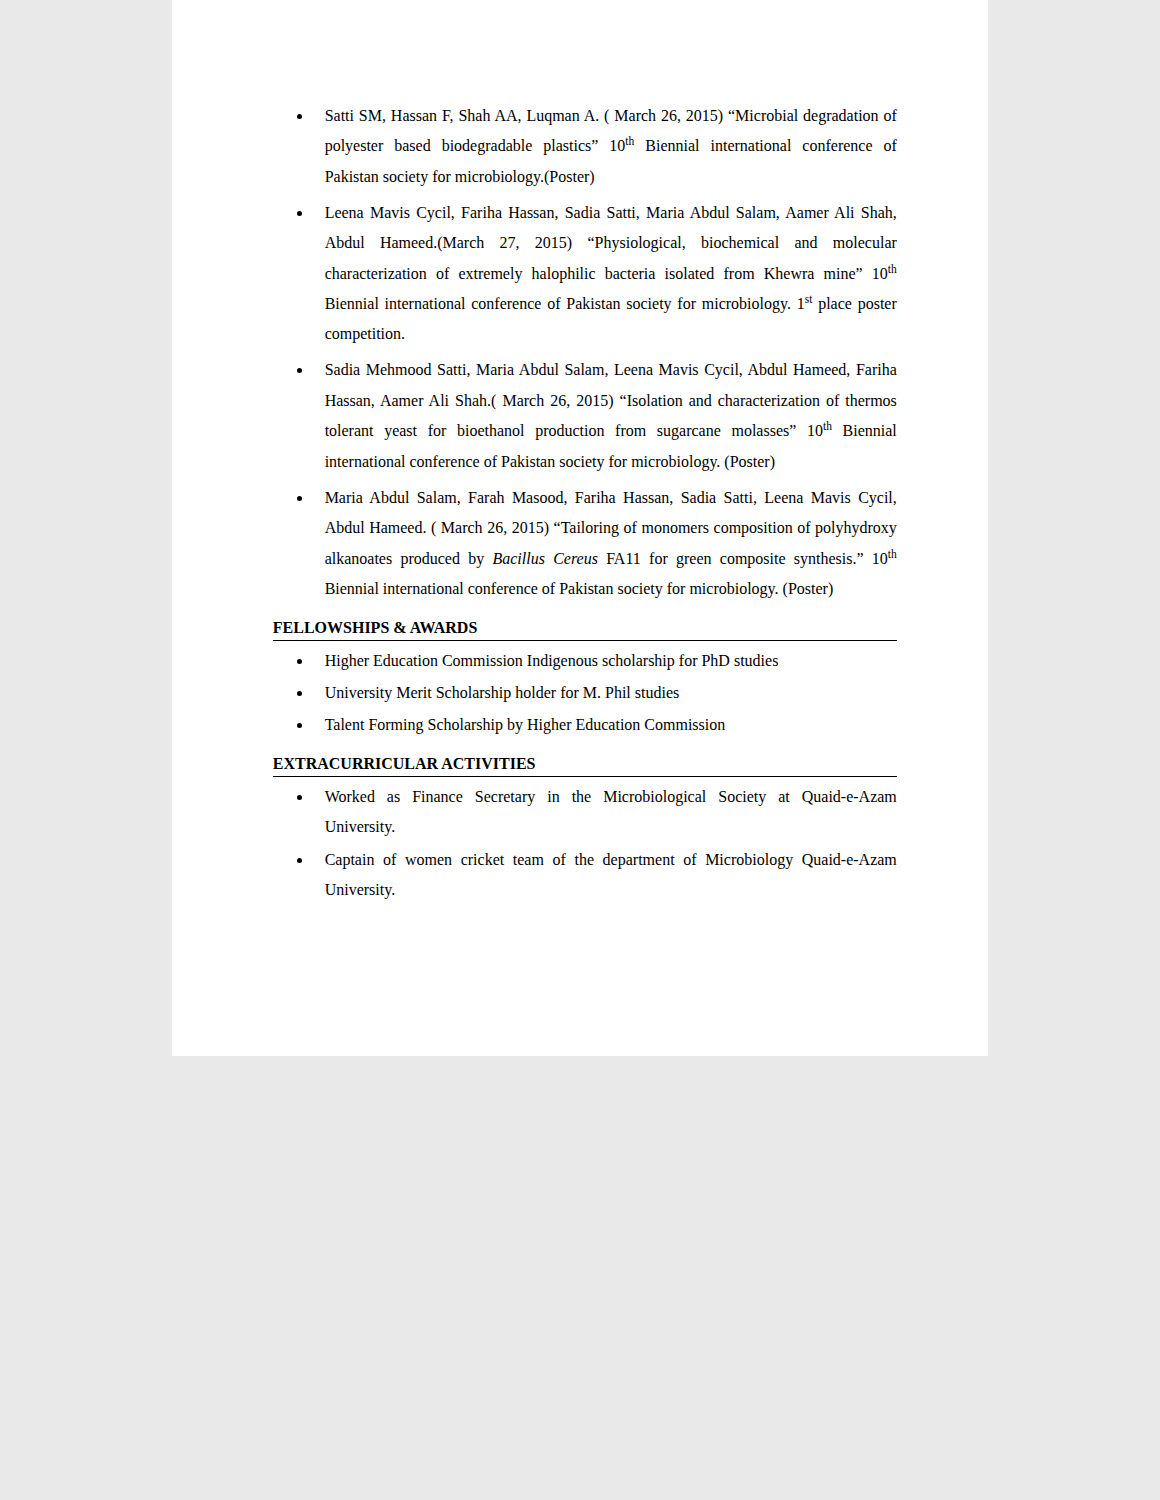Satti SM, Hassan F, Shah AA, Luqman A. ( March 26, 2015) “Microbial degradation of polyester based biodegradable plastics” 10th Biennial international conference of Pakistan society for microbiology.(Poster)
Leena Mavis Cycil, Fariha Hassan, Sadia Satti, Maria Abdul Salam, Aamer Ali Shah, Abdul Hameed.(March 27, 2015) “Physiological, biochemical and molecular characterization of extremely halophilic bacteria isolated from Khewra mine” 10th Biennial international conference of Pakistan society for microbiology. 1st place poster competition.
Sadia Mehmood Satti, Maria Abdul Salam, Leena Mavis Cycil, Abdul Hameed, Fariha Hassan, Aamer Ali Shah.( March 26, 2015) “Isolation and characterization of thermos tolerant yeast for bioethanol production from sugarcane molasses” 10th Biennial international conference of Pakistan society for microbiology. (Poster)
Maria Abdul Salam, Farah Masood, Fariha Hassan, Sadia Satti, Leena Mavis Cycil, Abdul Hameed. ( March 26, 2015) “Tailoring of monomers composition of polyhydroxy alkanoates produced by Bacillus Cereus FA11 for green composite synthesis.” 10th Biennial international conference of Pakistan society for microbiology. (Poster)
Fellowships & Awards
Higher Education Commission Indigenous scholarship for PhD studies
University Merit Scholarship holder for M. Phil studies
Talent Forming Scholarship by Higher Education Commission
Extracurricular Activities
Worked as Finance Secretary in the Microbiological Society at Quaid-e-Azam University.
Captain of women cricket team of the department of Microbiology Quaid-e-Azam University.